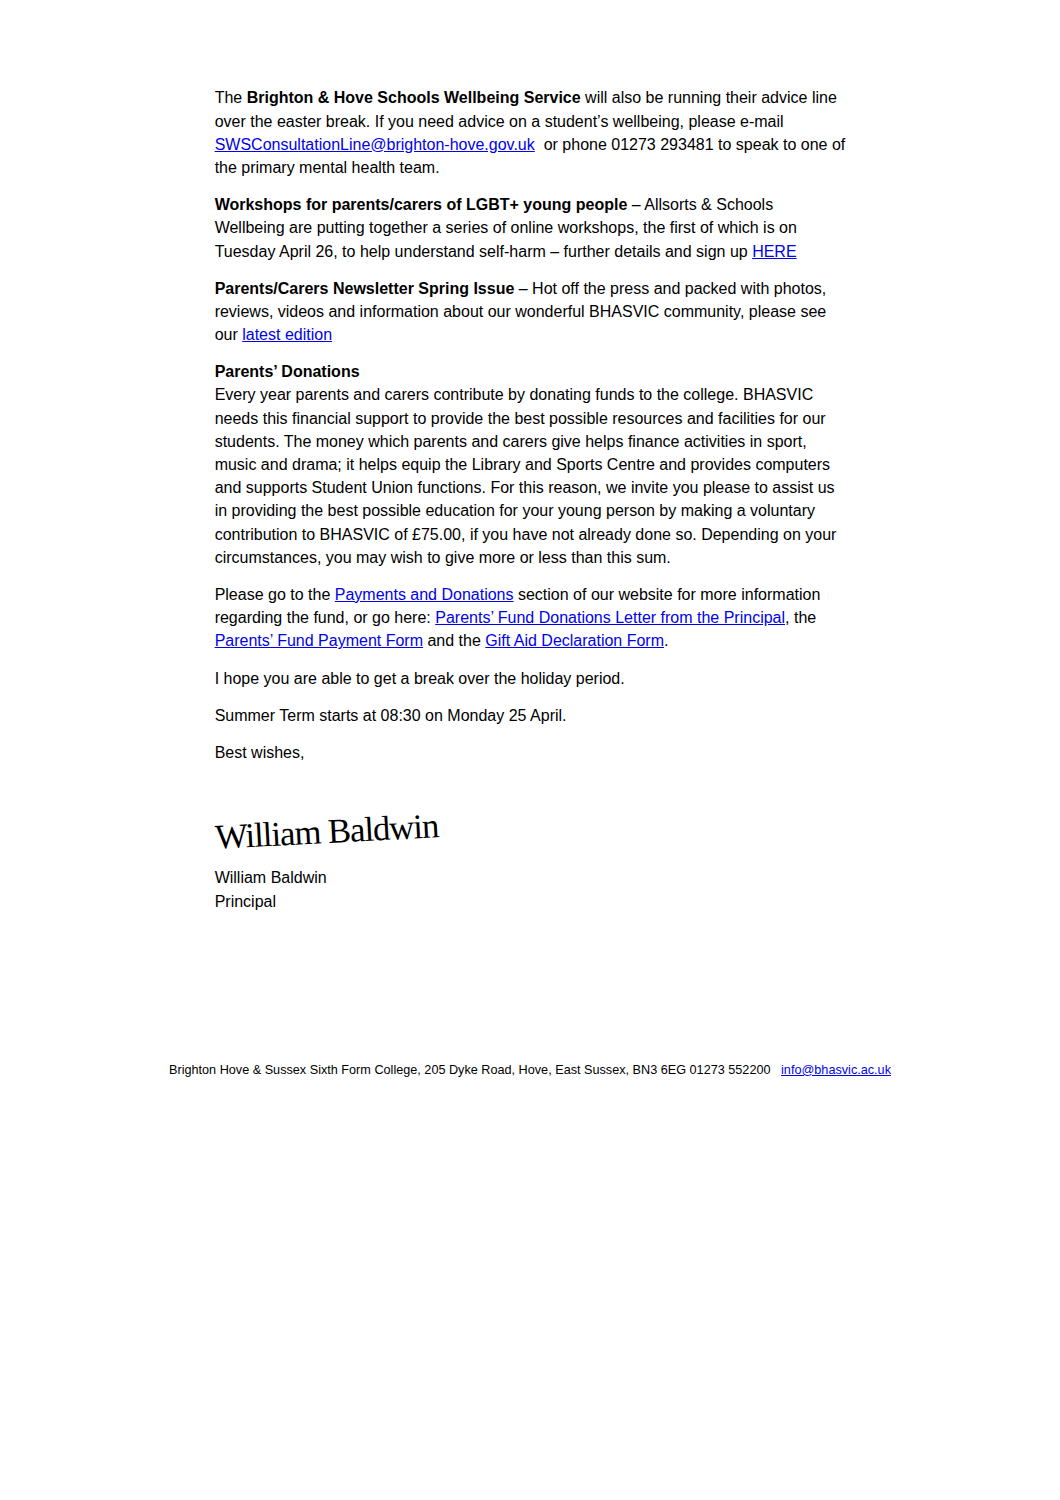The Brighton & Hove Schools Wellbeing Service will also be running their advice line over the easter break. If you need advice on a student’s wellbeing, please e-mail SWSConsultationLine@brighton-hove.gov.uk or phone 01273 293481 to speak to one of the primary mental health team.
Workshops for parents/carers of LGBT+ young people – Allsorts & Schools Wellbeing are putting together a series of online workshops, the first of which is on Tuesday April 26, to help understand self-harm – further details and sign up HERE
Parents/Carers Newsletter Spring Issue – Hot off the press and packed with photos, reviews, videos and information about our wonderful BHASVIC community, please see our latest edition
Parents’ Donations
Every year parents and carers contribute by donating funds to the college. BHASVIC needs this financial support to provide the best possible resources and facilities for our students. The money which parents and carers give helps finance activities in sport, music and drama; it helps equip the Library and Sports Centre and provides computers and supports Student Union functions. For this reason, we invite you please to assist us in providing the best possible education for your young person by making a voluntary contribution to BHASVIC of £75.00, if you have not already done so. Depending on your circumstances, you may wish to give more or less than this sum.
Please go to the Payments and Donations section of our website for more information regarding the fund, or go here: Parents’ Fund Donations Letter from the Principal, the Parents’ Fund Payment Form and the Gift Aid Declaration Form.
I hope you are able to get a break over the holiday period.
Summer Term starts at 08:30 on Monday 25 April.
Best wishes,
William Baldwin
William Baldwin
Principal
Brighton Hove & Sussex Sixth Form College, 205 Dyke Road, Hove, East Sussex, BN3 6EG 01273 552200 info@bhasvic.ac.uk